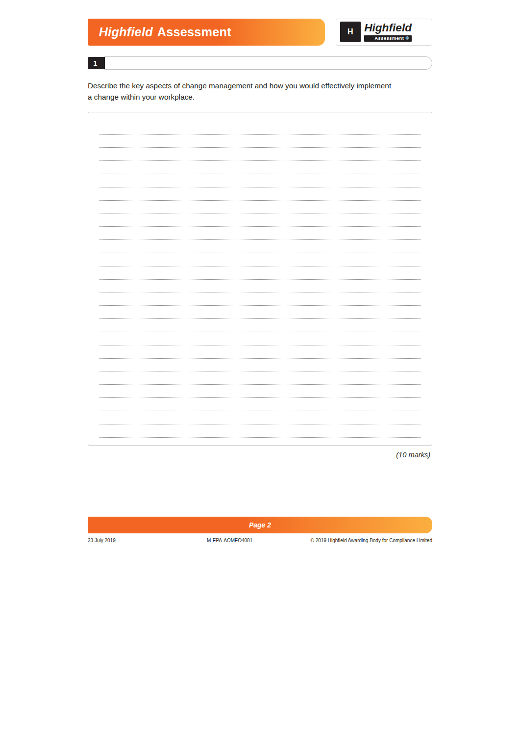Highfield Assessment
Highfield Assessment ®
1
Describe the key aspects of change management and how you would effectively implement a change within your workplace.
(10 marks)
Page 2
23 July 2019
M-EPA-AOMFO4001
© 2019 Highfield Awarding Body for Compliance Limited